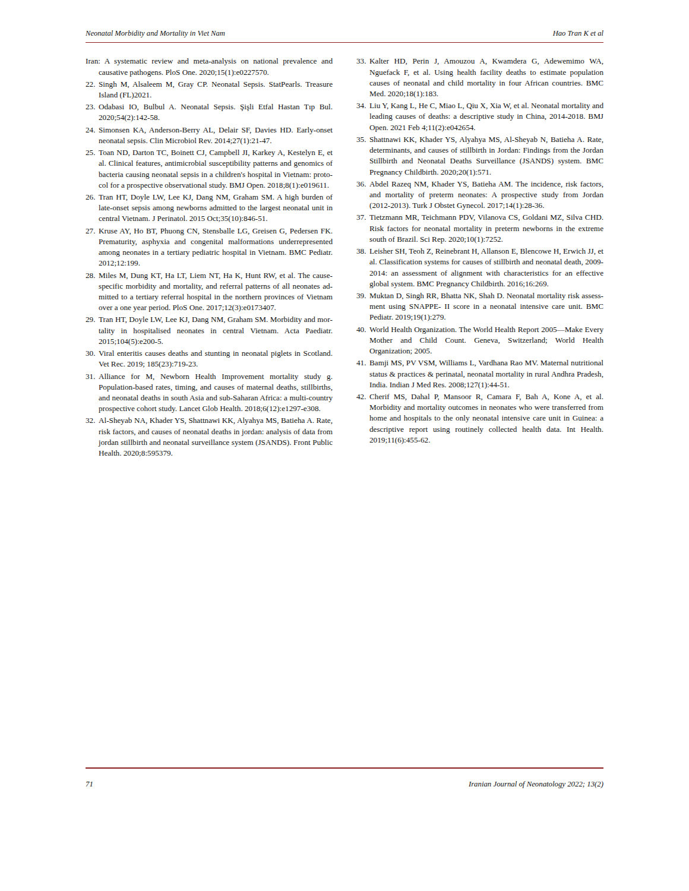Neonatal Morbidity and Mortality in Viet Nam
Hao Tran K et al
Iran: A systematic review and meta-analysis on national prevalence and causative pathogens. PloS One. 2020;15(1):e0227570.
22. Singh M, Alsaleem M, Gray CP. Neonatal Sepsis. StatPearls. Treasure Island (FL)2021.
23. Odabasi IO, Bulbul A. Neonatal Sepsis. Şişli Etfal Hastan Tıp Bul. 2020;54(2):142-58.
24. Simonsen KA, Anderson-Berry AL, Delair SF, Davies HD. Early-onset neonatal sepsis. Clin Microbiol Rev. 2014;27(1):21-47.
25. Toan ND, Darton TC, Boinett CJ, Campbell JI, Karkey A, Kestelyn E, et al. Clinical features, antimicrobial susceptibility patterns and genomics of bacteria causing neonatal sepsis in a children's hospital in Vietnam: protocol for a prospective observational study. BMJ Open. 2018;8(1):e019611.
26. Tran HT, Doyle LW, Lee KJ, Dang NM, Graham SM. A high burden of late-onset sepsis among newborns admitted to the largest neonatal unit in central Vietnam. J Perinatol. 2015 Oct;35(10):846-51.
27. Kruse AY, Ho BT, Phuong CN, Stensballe LG, Greisen G, Pedersen FK. Prematurity, asphyxia and congenital malformations underrepresented among neonates in a tertiary pediatric hospital in Vietnam. BMC Pediatr. 2012;12:199.
28. Miles M, Dung KT, Ha LT, Liem NT, Ha K, Hunt RW, et al. The cause-specific morbidity and mortality, and referral patterns of all neonates admitted to a tertiary referral hospital in the northern provinces of Vietnam over a one year period. PloS One. 2017;12(3):e0173407.
29. Tran HT, Doyle LW, Lee KJ, Dang NM, Graham SM. Morbidity and mortality in hospitalised neonates in central Vietnam. Acta Paediatr. 2015;104(5):e200-5.
30. Viral enteritis causes deaths and stunting in neonatal piglets in Scotland. Vet Rec. 2019; 185(23):719-23.
31. Alliance for M, Newborn Health Improvement mortality study g. Population-based rates, timing, and causes of maternal deaths, stillbirths, and neonatal deaths in south Asia and sub-Saharan Africa: a multi-country prospective cohort study. Lancet Glob Health. 2018;6(12):e1297-e308.
32. Al-Sheyab NA, Khader YS, Shattnawi KK, Alyahya MS, Batieha A. Rate, risk factors, and causes of neonatal deaths in jordan: analysis of data from jordan stillbirth and neonatal surveillance system (JSANDS). Front Public Health. 2020;8:595379.
33. Kalter HD, Perin J, Amouzou A, Kwamdera G, Adewemimo WA, Nguefack F, et al. Using health facility deaths to estimate population causes of neonatal and child mortality in four African countries. BMC Med. 2020;18(1):183.
34. Liu Y, Kang L, He C, Miao L, Qiu X, Xia W, et al. Neonatal mortality and leading causes of deaths: a descriptive study in China, 2014-2018. BMJ Open. 2021 Feb 4;11(2):e042654.
35. Shattnawi KK, Khader YS, Alyahya MS, Al-Sheyab N, Batieha A. Rate, determinants, and causes of stillbirth in Jordan: Findings from the Jordan Stillbirth and Neonatal Deaths Surveillance (JSANDS) system. BMC Pregnancy Childbirth. 2020;20(1):571.
36. Abdel Razeq NM, Khader YS, Batieha AM. The incidence, risk factors, and mortality of preterm neonates: A prospective study from Jordan (2012-2013). Turk J Obstet Gynecol. 2017;14(1):28-36.
37. Tietzmann MR, Teichmann PDV, Vilanova CS, Goldani MZ, Silva CHD. Risk factors for neonatal mortality in preterm newborns in the extreme south of Brazil. Sci Rep. 2020;10(1):7252.
38. Leisher SH, Teoh Z, Reinebrant H, Allanson E, Blencowe H, Erwich JJ, et al. Classification systems for causes of stillbirth and neonatal death, 2009-2014: an assessment of alignment with characteristics for an effective global system. BMC Pregnancy Childbirth. 2016;16:269.
39. Muktan D, Singh RR, Bhatta NK, Shah D. Neonatal mortality risk assessment using SNAPPE- II score in a neonatal intensive care unit. BMC Pediatr. 2019;19(1):279.
40. World Health Organization. The World Health Report 2005—Make Every Mother and Child Count. Geneva, Switzerland; World Health Organization; 2005.
41. Bamji MS, PV VSM, Williams L, Vardhana Rao MV. Maternal nutritional status & practices & perinatal, neonatal mortality in rural Andhra Pradesh, India. Indian J Med Res. 2008;127(1):44-51.
42. Cherif MS, Dahal P, Mansoor R, Camara F, Bah A, Kone A, et al. Morbidity and mortality outcomes in neonates who were transferred from home and hospitals to the only neonatal intensive care unit in Guinea: a descriptive report using routinely collected health data. Int Health. 2019;11(6):455-62.
71
Iranian Journal of Neonatology 2022; 13(2)